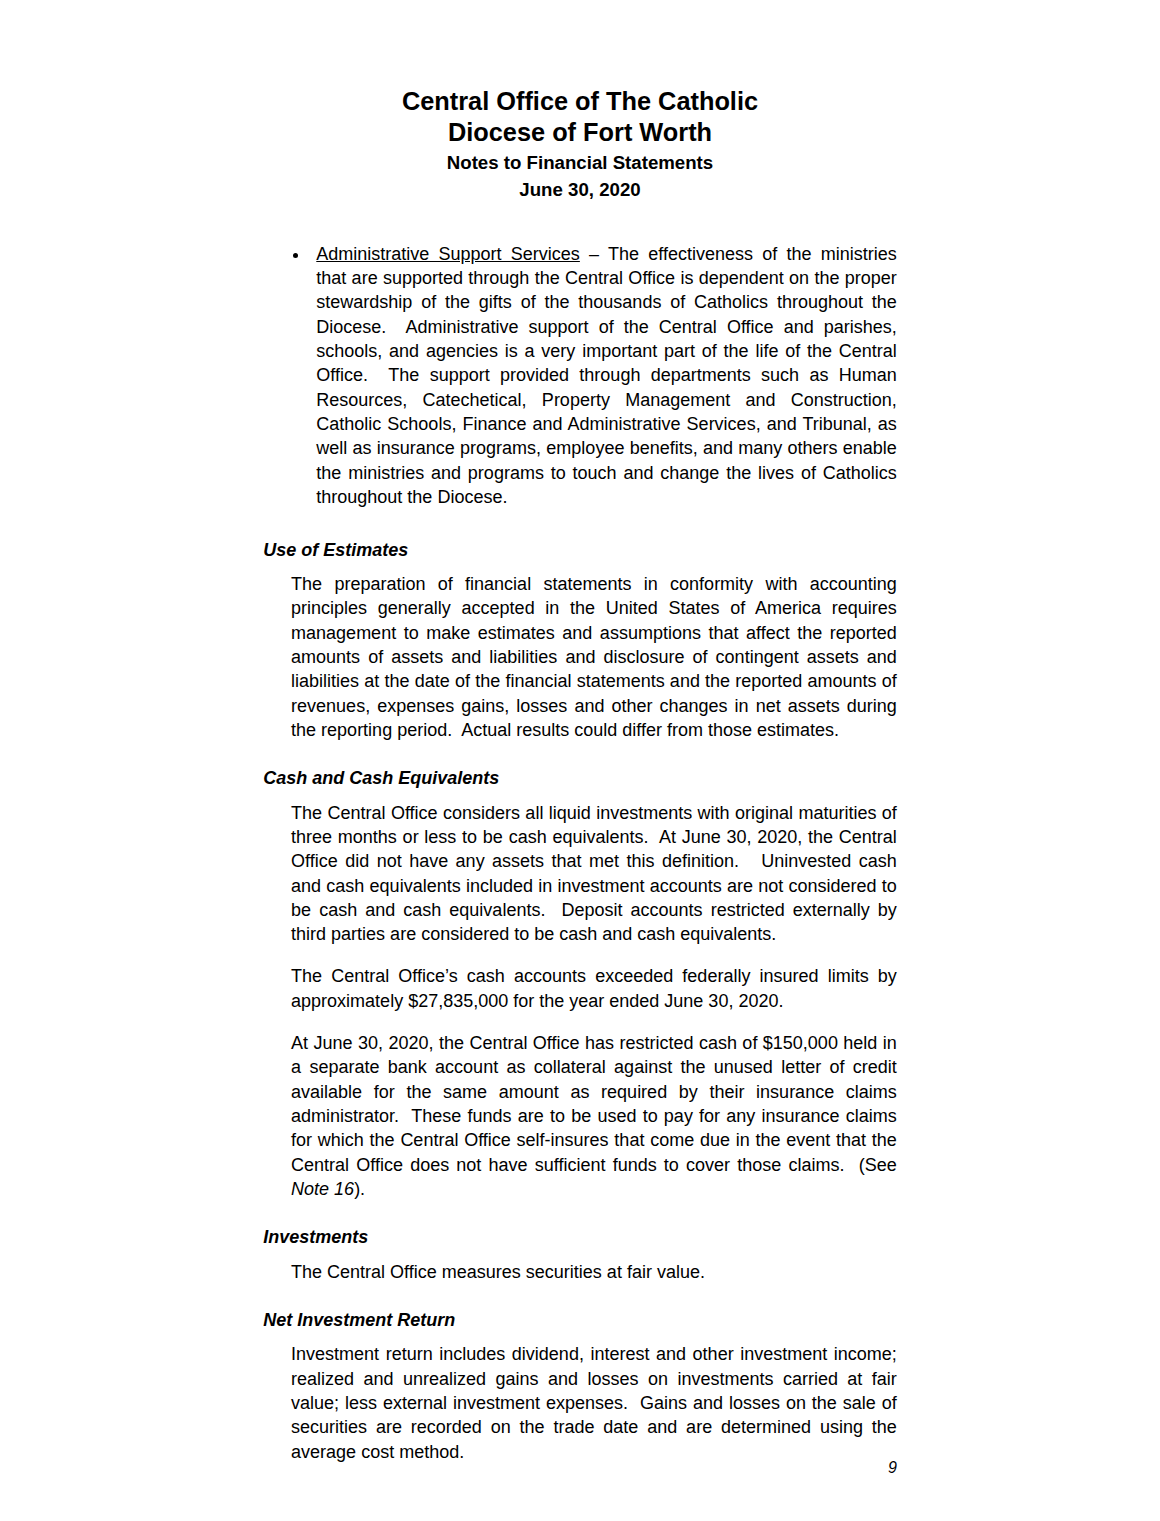Central Office of The Catholic
Diocese of Fort Worth
Notes to Financial Statements
June 30, 2020
Administrative Support Services – The effectiveness of the ministries that are supported through the Central Office is dependent on the proper stewardship of the gifts of the thousands of Catholics throughout the Diocese. Administrative support of the Central Office and parishes, schools, and agencies is a very important part of the life of the Central Office. The support provided through departments such as Human Resources, Catechetical, Property Management and Construction, Catholic Schools, Finance and Administrative Services, and Tribunal, as well as insurance programs, employee benefits, and many others enable the ministries and programs to touch and change the lives of Catholics throughout the Diocese.
Use of Estimates
The preparation of financial statements in conformity with accounting principles generally accepted in the United States of America requires management to make estimates and assumptions that affect the reported amounts of assets and liabilities and disclosure of contingent assets and liabilities at the date of the financial statements and the reported amounts of revenues, expenses gains, losses and other changes in net assets during the reporting period. Actual results could differ from those estimates.
Cash and Cash Equivalents
The Central Office considers all liquid investments with original maturities of three months or less to be cash equivalents. At June 30, 2020, the Central Office did not have any assets that met this definition. Uninvested cash and cash equivalents included in investment accounts are not considered to be cash and cash equivalents. Deposit accounts restricted externally by third parties are considered to be cash and cash equivalents.
The Central Office’s cash accounts exceeded federally insured limits by approximately $27,835,000 for the year ended June 30, 2020.
At June 30, 2020, the Central Office has restricted cash of $150,000 held in a separate bank account as collateral against the unused letter of credit available for the same amount as required by their insurance claims administrator. These funds are to be used to pay for any insurance claims for which the Central Office self-insures that come due in the event that the Central Office does not have sufficient funds to cover those claims. (See Note 16).
Investments
The Central Office measures securities at fair value.
Net Investment Return
Investment return includes dividend, interest and other investment income; realized and unrealized gains and losses on investments carried at fair value; less external investment expenses. Gains and losses on the sale of securities are recorded on the trade date and are determined using the average cost method.
9